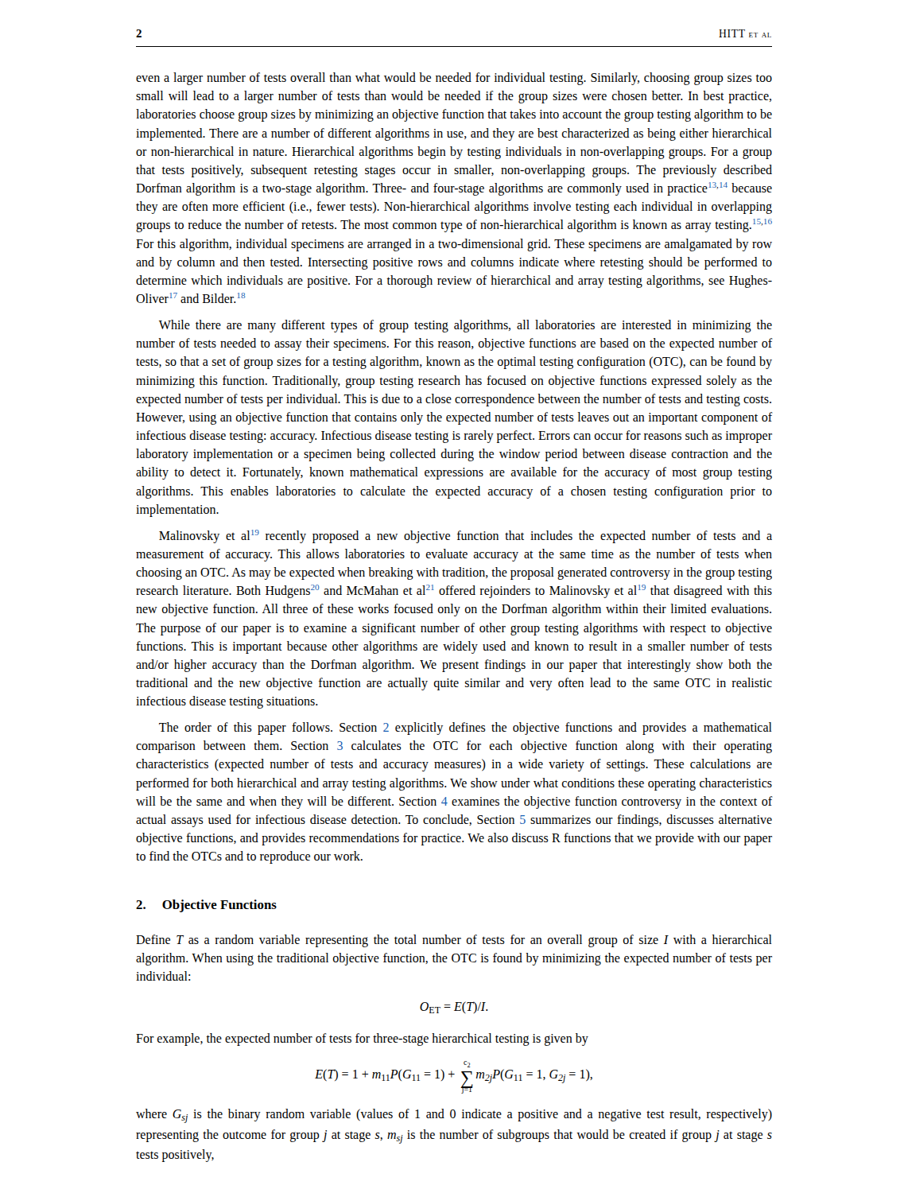2 HITT et al
even a larger number of tests overall than what would be needed for individual testing. Similarly, choosing group sizes too small will lead to a larger number of tests than would be needed if the group sizes were chosen better. In best practice, laboratories choose group sizes by minimizing an objective function that takes into account the group testing algorithm to be implemented. There are a number of different algorithms in use, and they are best characterized as being either hierarchical or non-hierarchical in nature. Hierarchical algorithms begin by testing individuals in non-overlapping groups. For a group that tests positively, subsequent retesting stages occur in smaller, non-overlapping groups. The previously described Dorfman algorithm is a two-stage algorithm. Three- and four-stage algorithms are commonly used in practice13,14 because they are often more efficient (i.e., fewer tests). Non-hierarchical algorithms involve testing each individual in overlapping groups to reduce the number of retests. The most common type of non-hierarchical algorithm is known as array testing.15,16 For this algorithm, individual specimens are arranged in a two-dimensional grid. These specimens are amalgamated by row and by column and then tested. Intersecting positive rows and columns indicate where retesting should be performed to determine which individuals are positive. For a thorough review of hierarchical and array testing algorithms, see Hughes-Oliver17 and Bilder.18
While there are many different types of group testing algorithms, all laboratories are interested in minimizing the number of tests needed to assay their specimens. For this reason, objective functions are based on the expected number of tests, so that a set of group sizes for a testing algorithm, known as the optimal testing configuration (OTC), can be found by minimizing this function. Traditionally, group testing research has focused on objective functions expressed solely as the expected number of tests per individual. This is due to a close correspondence between the number of tests and testing costs. However, using an objective function that contains only the expected number of tests leaves out an important component of infectious disease testing: accuracy. Infectious disease testing is rarely perfect. Errors can occur for reasons such as improper laboratory implementation or a specimen being collected during the window period between disease contraction and the ability to detect it. Fortunately, known mathematical expressions are available for the accuracy of most group testing algorithms. This enables laboratories to calculate the expected accuracy of a chosen testing configuration prior to implementation.
Malinovsky et al19 recently proposed a new objective function that includes the expected number of tests and a measurement of accuracy. This allows laboratories to evaluate accuracy at the same time as the number of tests when choosing an OTC. As may be expected when breaking with tradition, the proposal generated controversy in the group testing research literature. Both Hudgens20 and McMahan et al21 offered rejoinders to Malinovsky et al19 that disagreed with this new objective function. All three of these works focused only on the Dorfman algorithm within their limited evaluations. The purpose of our paper is to examine a significant number of other group testing algorithms with respect to objective functions. This is important because other algorithms are widely used and known to result in a smaller number of tests and/or higher accuracy than the Dorfman algorithm. We present findings in our paper that interestingly show both the traditional and the new objective function are actually quite similar and very often lead to the same OTC in realistic infectious disease testing situations.
The order of this paper follows. Section 2 explicitly defines the objective functions and provides a mathematical comparison between them. Section 3 calculates the OTC for each objective function along with their operating characteristics (expected number of tests and accuracy measures) in a wide variety of settings. These calculations are performed for both hierarchical and array testing algorithms. We show under what conditions these operating characteristics will be the same and when they will be different. Section 4 examines the objective function controversy in the context of actual assays used for infectious disease detection. To conclude, Section 5 summarizes our findings, discusses alternative objective functions, and provides recommendations for practice. We also discuss R functions that we provide with our paper to find the OTCs and to reproduce our work.
2. Objective Functions
Define T as a random variable representing the total number of tests for an overall group of size I with a hierarchical algorithm. When using the traditional objective function, the OTC is found by minimizing the expected number of tests per individual:
OET = E(T)/I.
For example, the expected number of tests for three-stage hierarchical testing is given by
E(T) = 1 + m 11 P(G 11 = 1) + c2∑j=1 m 2j P(G 11 = 1, G 2j = 1),
where Gsj is the binary random variable (values of 1 and 0 indicate a positive and a negative test result, respectively) representing the outcome for group j at stage s, msj is the number of subgroups that would be created if group j at stage s tests positively,